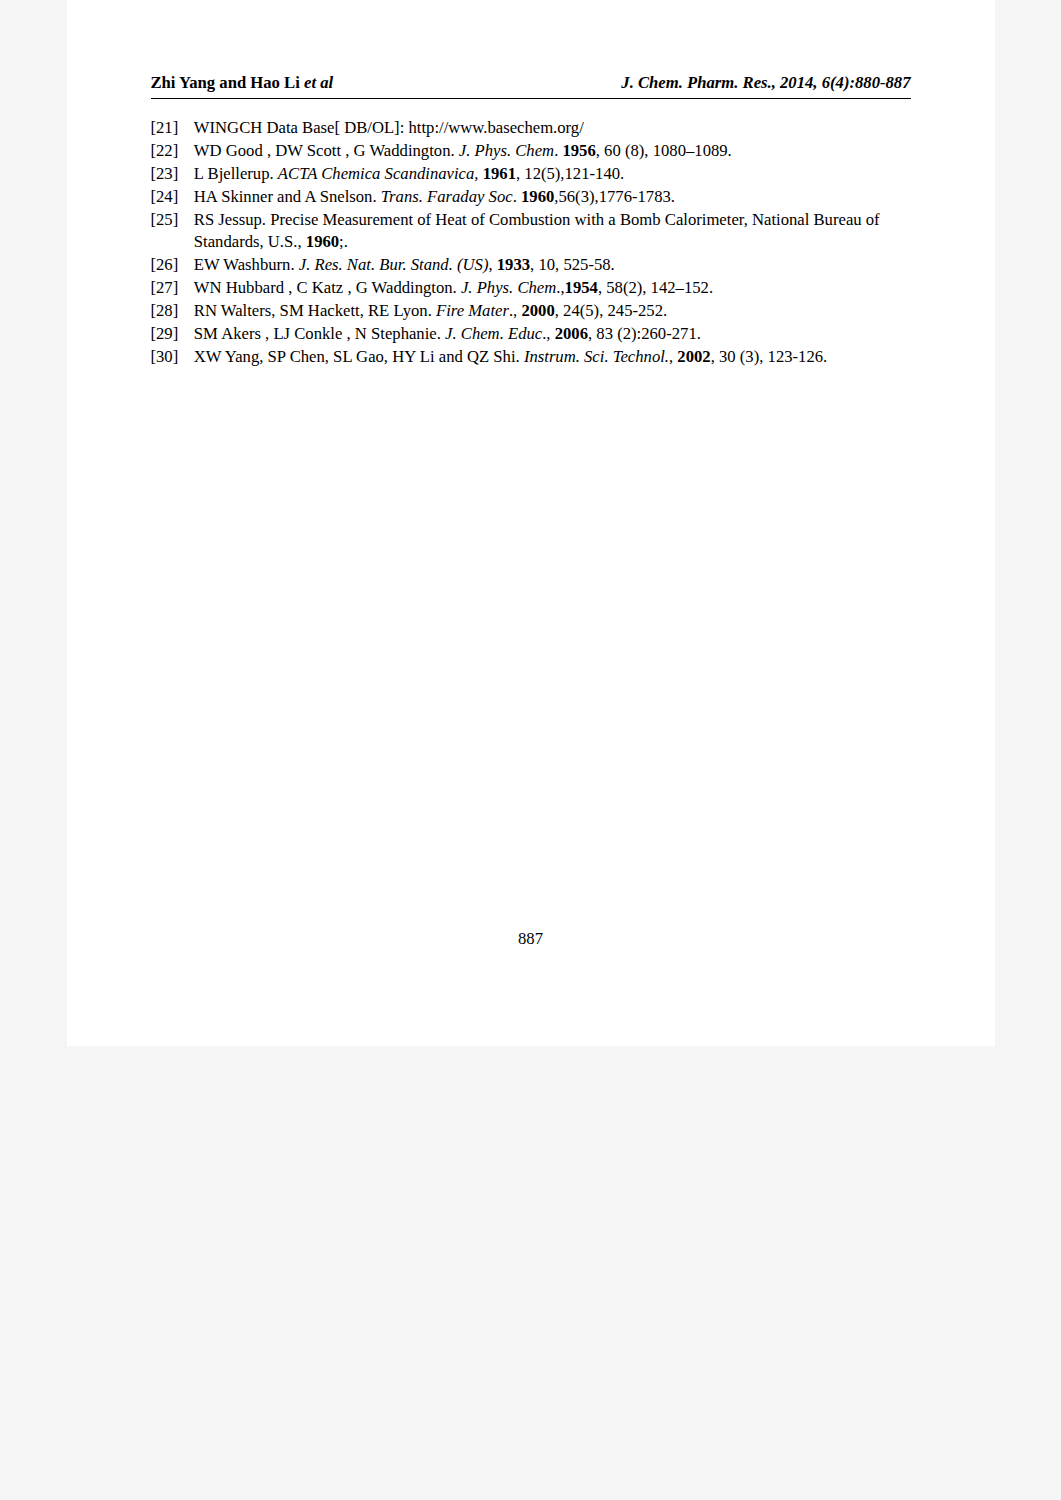Zhi Yang and Hao Li et al J. Chem. Pharm. Res., 2014, 6(4):880-887
[21] WINGCH Data Base[ DB/OL]: http://www.basechem.org/
[22] WD Good , DW Scott , G Waddington. J. Phys. Chem. 1956, 60 (8), 1080–1089.
[23] L Bjellerup. ACTA Chemica Scandinavica, 1961, 12(5),121-140.
[24] HA Skinner and A Snelson. Trans. Faraday Soc. 1960,56(3),1776-1783.
[25] RS Jessup. Precise Measurement of Heat of Combustion with a Bomb Calorimeter, National Bureau of Standards, U.S., 1960;.
[26] EW Washburn. J. Res. Nat. Bur. Stand. (US), 1933, 10, 525-58.
[27] WN Hubbard , C Katz , G Waddington. J. Phys. Chem.,1954, 58(2), 142–152.
[28] RN Walters, SM Hackett, RE Lyon. Fire Mater., 2000, 24(5), 245-252.
[29] SM Akers , LJ Conkle , N Stephanie. J. Chem. Educ., 2006, 83 (2):260-271.
[30] XW Yang, SP Chen, SL Gao, HY Li and QZ Shi. Instrum. Sci. Technol., 2002, 30 (3), 123-126.
887